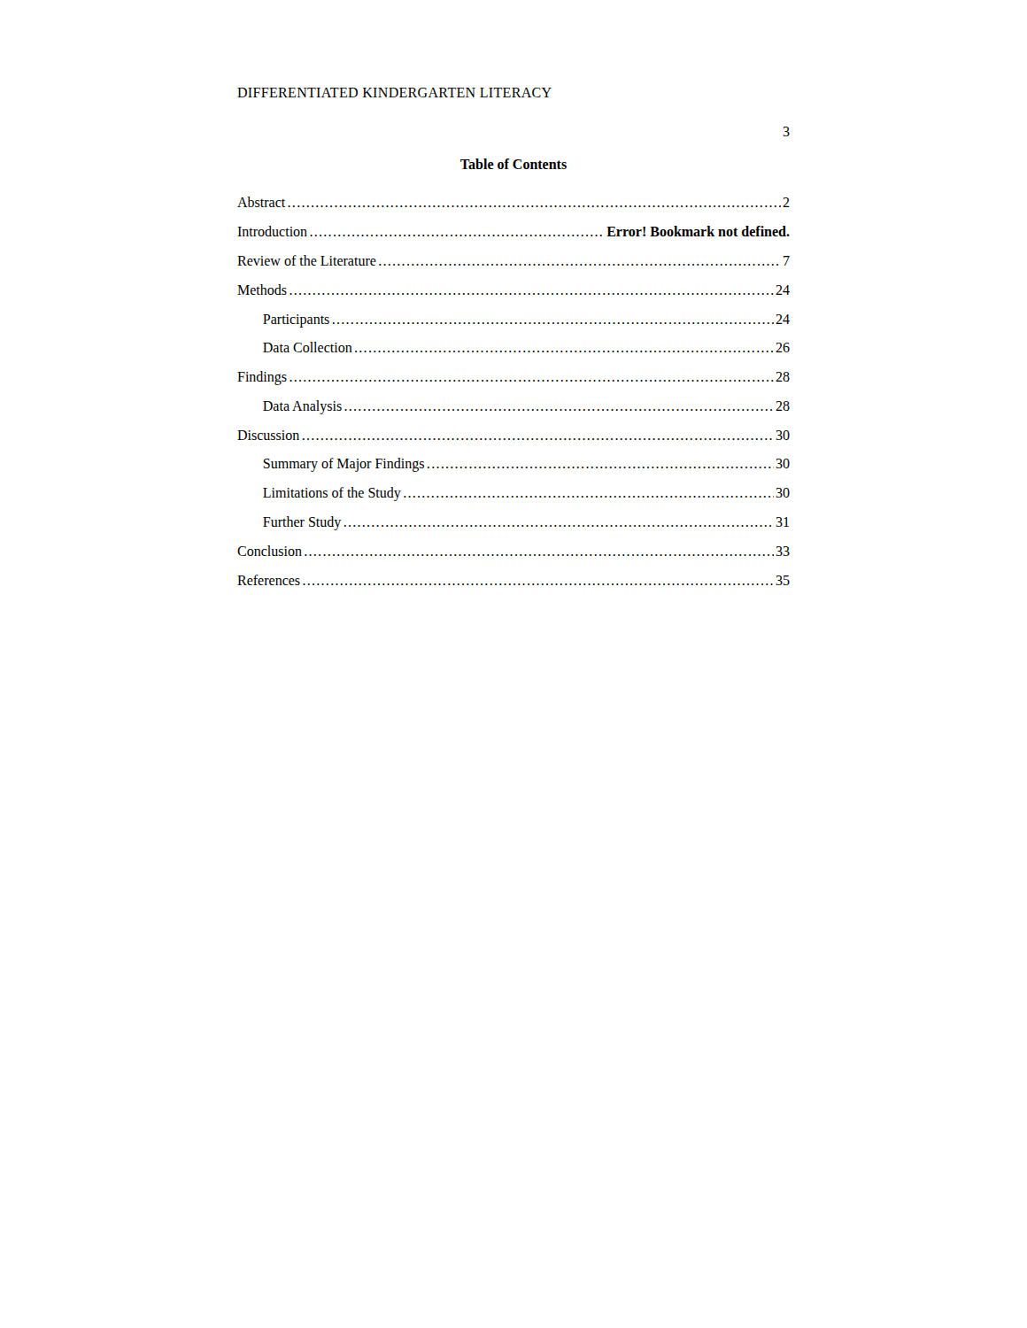DIFFERENTIATED KINDERGARTEN LITERACY
3
Table of Contents
Abstract ........................................................................................................................... 2
Introduction .............................................................................. Error! Bookmark not defined.
Review of the Literature ......................................................................................................... 7
Methods ......................................................................................................................... 24
Participants ..................................................................................................................... 24
Data Collection .............................................................................................................. 26
Findings ......................................................................................................................... 28
Data Analysis ................................................................................................................. 28
Discussion ..................................................................................................................... 30
Summary of Major Findings ................................................................................................. 30
Limitations of the Study ......................................................................................................... 30
Further Study ................................................................................................................. 31
Conclusion ..................................................................................................................... 33
References ..................................................................................................................... 35